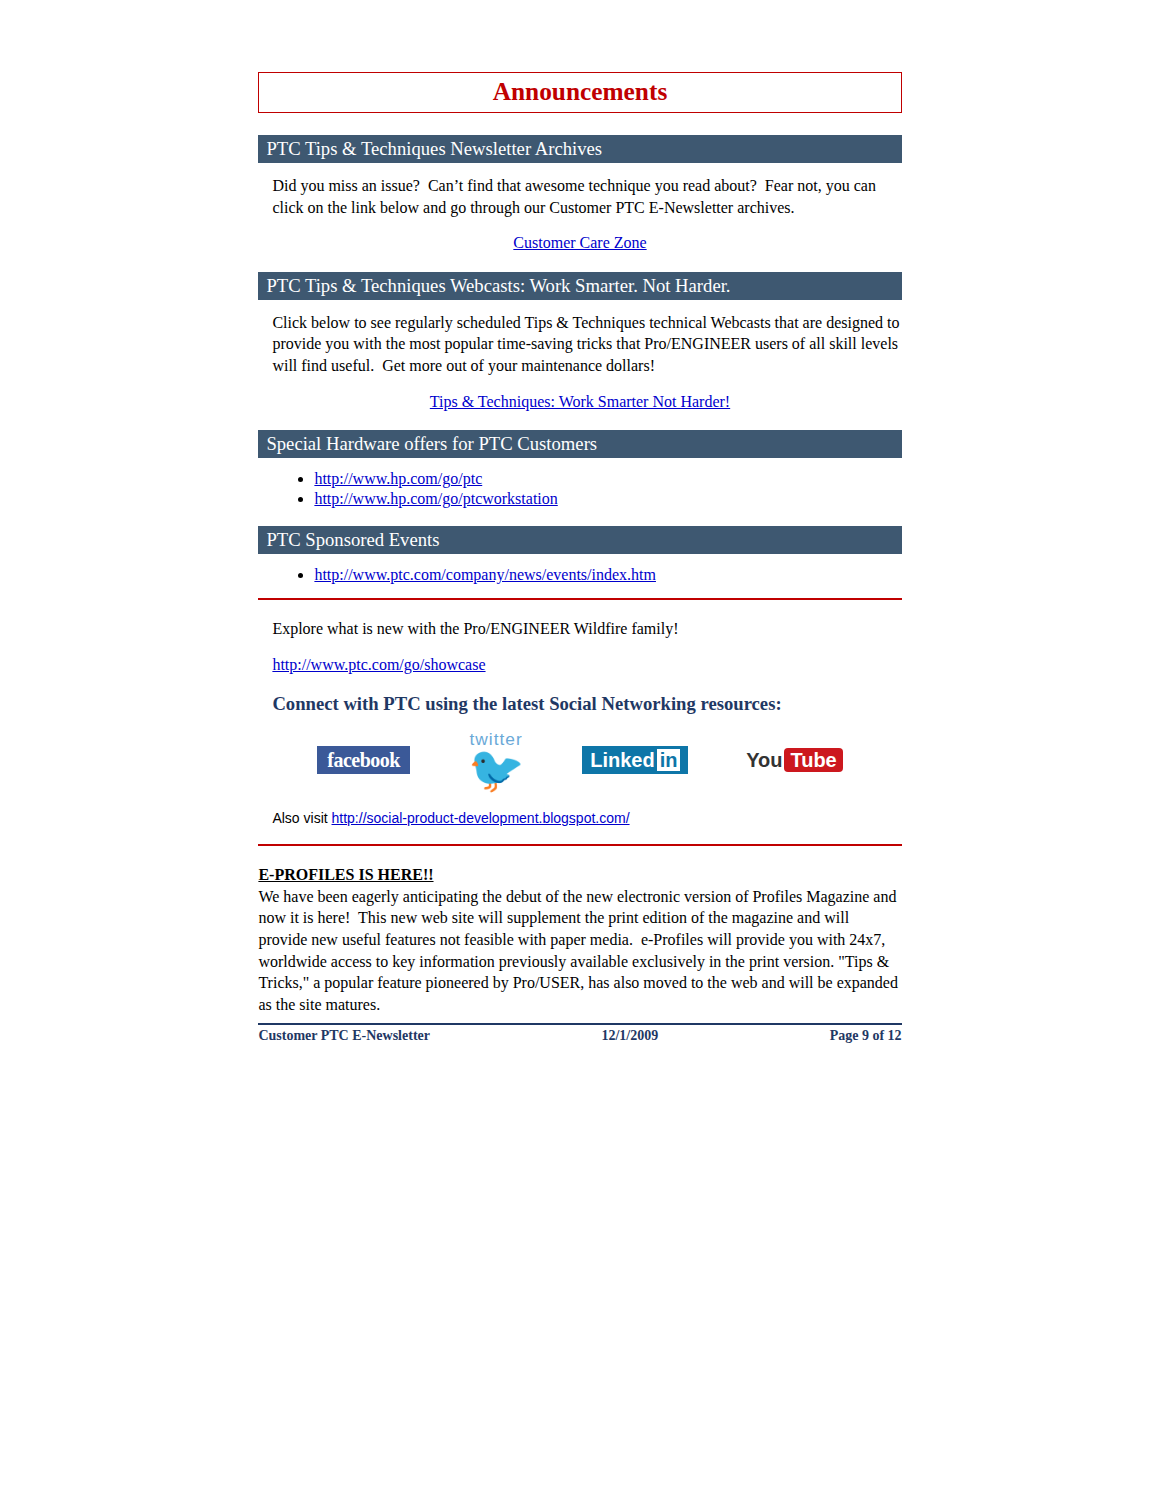Announcements
PTC Tips & Techniques Newsletter Archives
Did you miss an issue? Can’t find that awesome technique you read about? Fear not, you can click on the link below and go through our Customer PTC E-Newsletter archives.
Customer Care Zone
PTC Tips & Techniques Webcasts: Work Smarter. Not Harder.
Click below to see regularly scheduled Tips & Techniques technical Webcasts that are designed to provide you with the most popular time-saving tricks that Pro/ENGINEER users of all skill levels will find useful. Get more out of your maintenance dollars!
Tips & Techniques: Work Smarter Not Harder!
Special Hardware offers for PTC Customers
http://www.hp.com/go/ptc
http://www.hp.com/go/ptcworkstation
PTC Sponsored Events
http://www.ptc.com/company/news/events/index.htm
Explore what is new with the Pro/ENGINEER Wildfire family!
http://www.ptc.com/go/showcase
Connect with PTC using the latest Social Networking resources:
facebook
twitter
🐦
Linkedin
YouTube
Also visit http://social-product-development.blogspot.com/
E-PROFILES IS HERE!!
We have been eagerly anticipating the debut of the new electronic version of Profiles Magazine and now it is here! This new web site will supplement the print edition of the magazine and will provide new useful features not feasible with paper media. e-Profiles will provide you with 24x7, worldwide access to key information previously available exclusively in the print version. "Tips & Tricks," a popular feature pioneered by Pro/USER, has also moved to the web and will be expanded as the site matures.
Customer PTC E-Newsletter 12/1/2009 Page 9 of 12